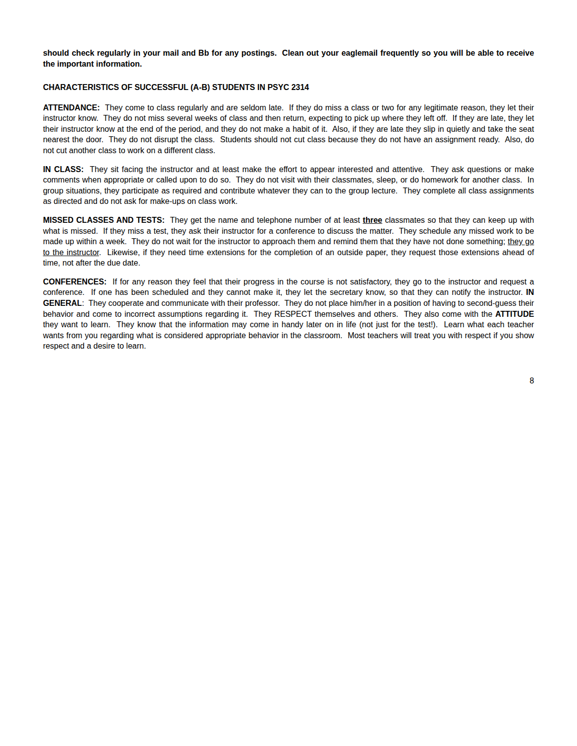should check regularly in your mail and Bb for any postings. Clean out your eaglemail frequently so you will be able to receive the important information.
CHARACTERISTICS OF SUCCESSFUL (A-B) STUDENTS IN PSYC 2314
ATTENDANCE: They come to class regularly and are seldom late. If they do miss a class or two for any legitimate reason, they let their instructor know. They do not miss several weeks of class and then return, expecting to pick up where they left off. If they are late, they let their instructor know at the end of the period, and they do not make a habit of it. Also, if they are late they slip in quietly and take the seat nearest the door. They do not disrupt the class. Students should not cut class because they do not have an assignment ready. Also, do not cut another class to work on a different class.
IN CLASS: They sit facing the instructor and at least make the effort to appear interested and attentive. They ask questions or make comments when appropriate or called upon to do so. They do not visit with their classmates, sleep, or do homework for another class. In group situations, they participate as required and contribute whatever they can to the group lecture. They complete all class assignments as directed and do not ask for make-ups on class work.
MISSED CLASSES AND TESTS: They get the name and telephone number of at least three classmates so that they can keep up with what is missed. If they miss a test, they ask their instructor for a conference to discuss the matter. They schedule any missed work to be made up within a week. They do not wait for the instructor to approach them and remind them that they have not done something; they go to the instructor. Likewise, if they need time extensions for the completion of an outside paper, they request those extensions ahead of time, not after the due date.
CONFERENCES: If for any reason they feel that their progress in the course is not satisfactory, they go to the instructor and request a conference. If one has been scheduled and they cannot make it, they let the secretary know, so that they can notify the instructor. IN GENERAL: They cooperate and communicate with their professor. They do not place him/her in a position of having to second-guess their behavior and come to incorrect assumptions regarding it. They RESPECT themselves and others. They also come with the ATTITUDE they want to learn. They know that the information may come in handy later on in life (not just for the test!). Learn what each teacher wants from you regarding what is considered appropriate behavior in the classroom. Most teachers will treat you with respect if you show respect and a desire to learn.
8